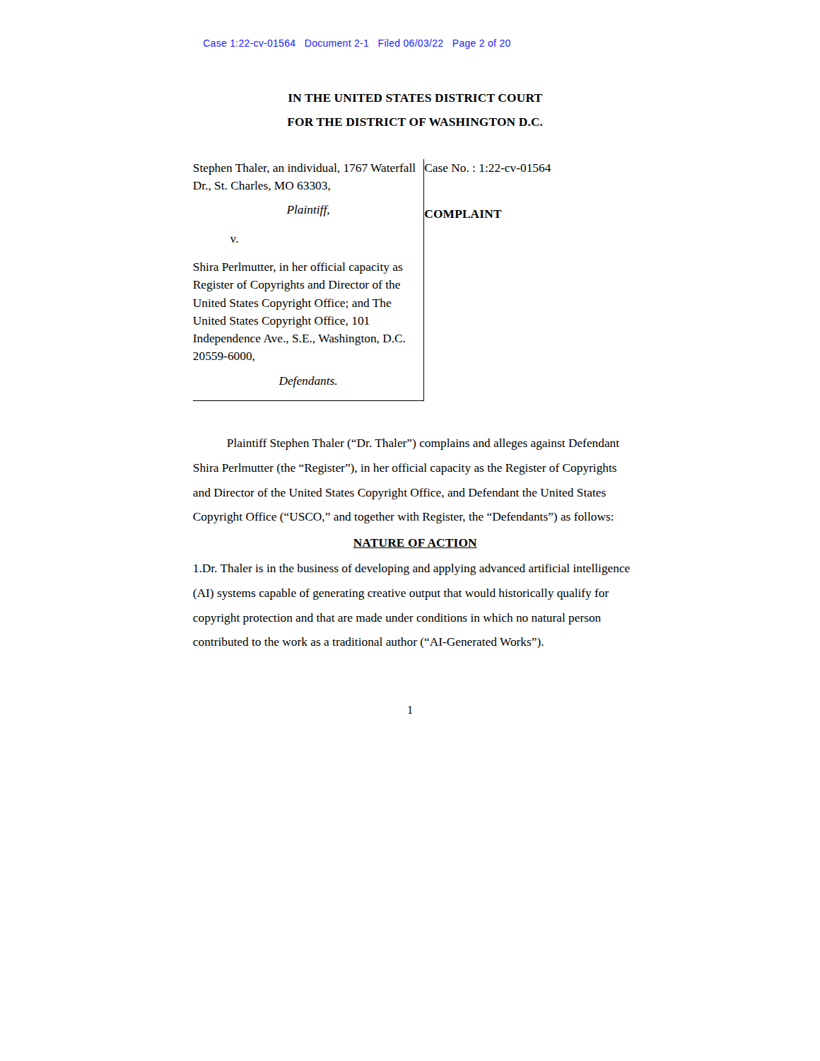Case 1:22-cv-01564 Document 2-1 Filed 06/03/22 Page 2 of 20
IN THE UNITED STATES DISTRICT COURT FOR THE DISTRICT OF WASHINGTON D.C.
| Stephen Thaler, an individual, 1767 Waterfall Dr., St. Charles, MO 63303, Plaintiff, v. Shira Perlmutter, in her official capacity as Register of Copyrights and Director of the United States Copyright Office; and The United States Copyright Office, 101 Independence Ave., S.E., Washington, D.C. 20559-6000, Defendants. | Case No. : 1:22-cv-01564 COMPLAINT |
Plaintiff Stephen Thaler (“Dr. Thaler”) complains and alleges against Defendant Shira Perlmutter (the “Register”), in her official capacity as the Register of Copyrights and Director of the United States Copyright Office, and Defendant the United States Copyright Office (“USCO,” and together with Register, the “Defendants”) as follows:
NATURE OF ACTION
1. Dr. Thaler is in the business of developing and applying advanced artificial intelligence (AI) systems capable of generating creative output that would historically qualify for copyright protection and that are made under conditions in which no natural person contributed to the work as a traditional author (“AI-Generated Works”).
1